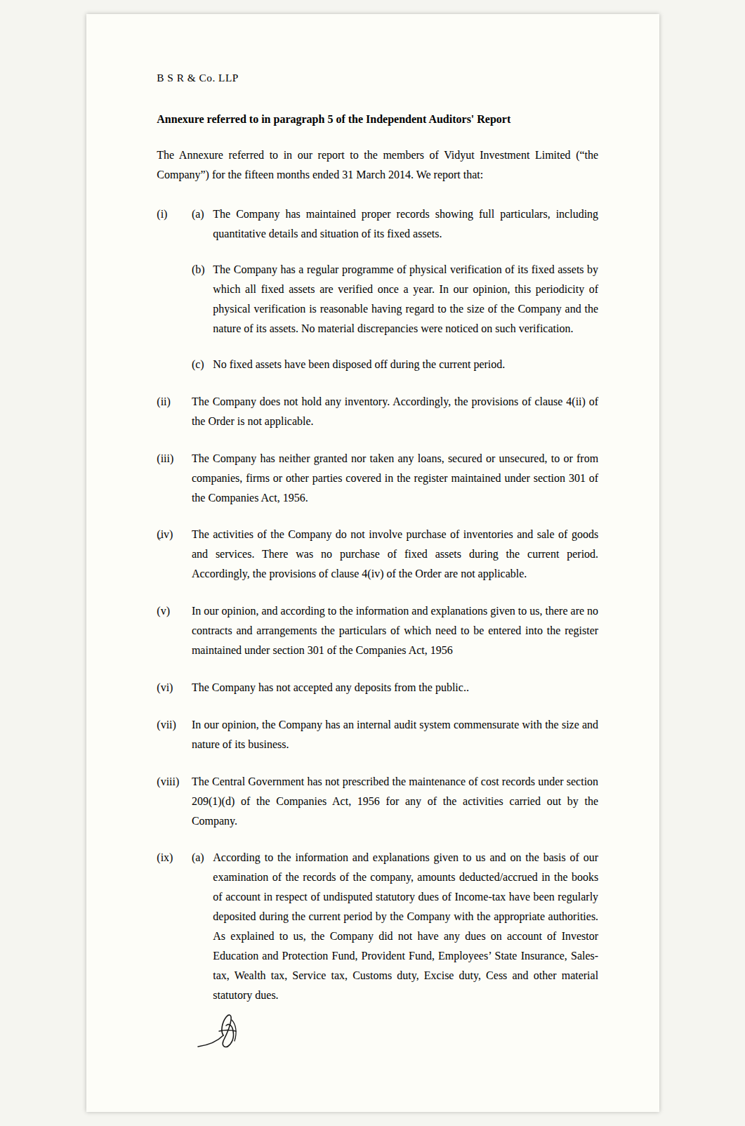B S R & Co. LLP
Annexure referred to in paragraph 5 of the Independent Auditors' Report
The Annexure referred to in our report to the members of Vidyut Investment Limited (“the Company”) for the fifteen months ended 31 March 2014. We report that:
(i)
(a) The Company has maintained proper records showing full particulars, including quantitative details and situation of its fixed assets.
(b) The Company has a regular programme of physical verification of its fixed assets by which all fixed assets are verified once a year. In our opinion, this periodicity of physical verification is reasonable having regard to the size of the Company and the nature of its assets. No material discrepancies were noticed on such verification.
(c) No fixed assets have been disposed off during the current period.
(ii) The Company does not hold any inventory. Accordingly, the provisions of clause 4(ii) of the Order is not applicable.
(iii) The Company has neither granted nor taken any loans, secured or unsecured, to or from companies, firms or other parties covered in the register maintained under section 301 of the Companies Act, 1956.
(i v) The activities of the Company do not involve purchase of inventories and sale of goods and services. There was no purchase of fixed assets during the current period. Accordingly, the provisions of clause 4(iv) of the Order are not applicable.
(v) In our opinion, and according to the information and explanations given to us, there are no contracts and arrangements the particulars of which need to be entered into the register maintained under section 301 of the Companies Act, 1956
(vi) The Company has not accepted any deposits from the public..
(vii) In our opinion, the Company has an internal audit system commensurate with the size and nature of its business.
(viii) The Central Government has not prescribed the maintenance of cost records under section 209(1)(d) of the Companies Act, 1956 for any of the activities carried out by the Company.
(ix) (a) According to the information and explanations given to us and on the basis of our examination of the records of the company, amounts deducted/accrued in the books of account in respect of undisputed statutory dues of Income-tax have been regularly deposited during the current period by the Company with the appropriate authorities. As explained to us, the Company did not have any dues on account of Investor Education and Protection Fund, Provident Fund, Employees’ State Insurance, Sales-tax, Wealth tax, Service tax, Customs duty, Excise duty, Cess and other material statutory dues.